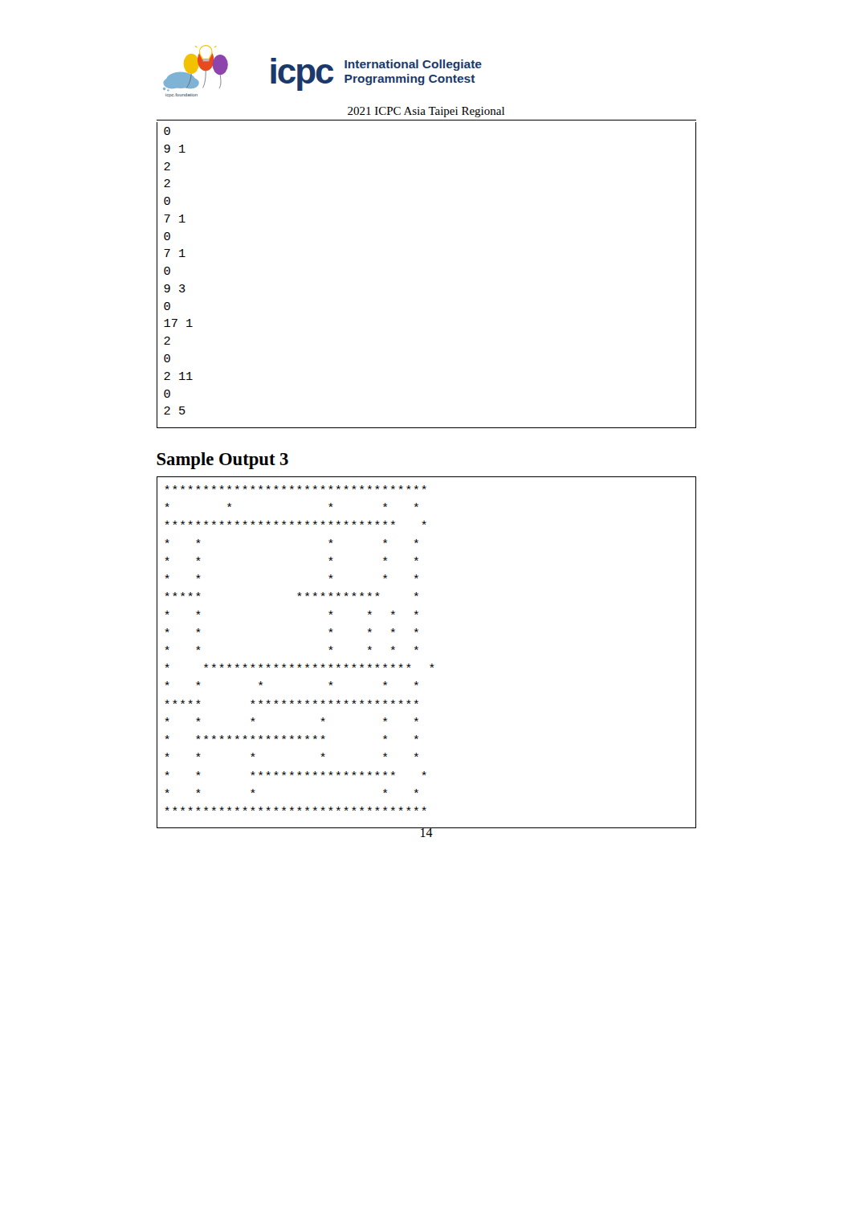icpc.foundation
icpc
International Collegiate
Programming Contest
2021 ICPC Asia Taipei Regional
0
9 1
2
2
0
7 1
0
7 1
0
9 3
0
17 1
2
0
2 11
0
2 5
Sample Output 3
**********************************
*       *            *      *   *
******************************   *
*   *                *      *   *
*   *                *      *   *
*   *                *      *   *
*****            ***********    *
*   *                *    *  *  *
*   *                *    *  *  *
*   *                *    *  *  *
*    ***************************  *
*   *       *        *      *   *
*****      **********************
*   *      *        *       *   *
*   *****************       *   *
*   *      *        *       *   *
*   *      *******************   *
*   *      *                *   *
**********************************
14